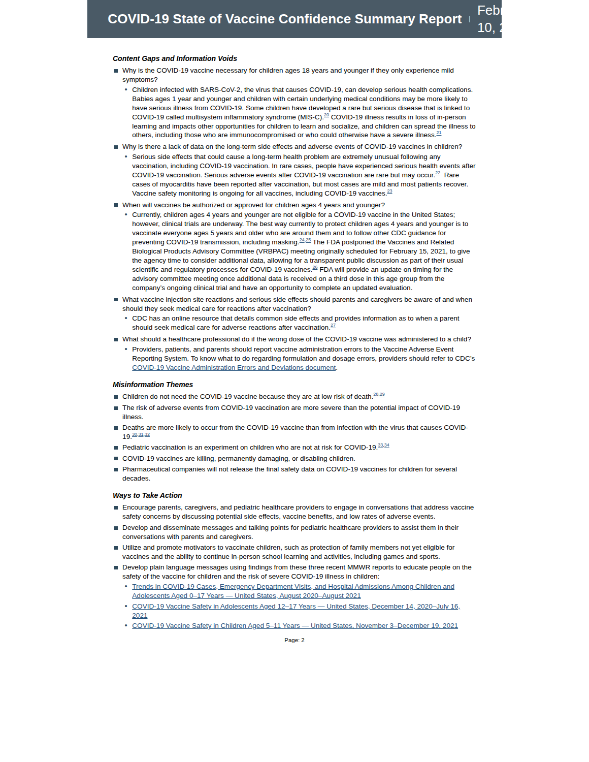COVID-19 State of Vaccine Confidence Summary Report
|
February 10, 2022
Content Gaps and Information Voids
Why is the COVID-19 vaccine necessary for children ages 18 years and younger if they only experience mild symptoms?
Children infected with SARS-CoV-2, the virus that causes COVID-19, can develop serious health complications. Babies ages 1 year and younger and children with certain underlying medical conditions may be more likely to have serious illness from COVID-19. Some children have developed a rare but serious disease that is linked to COVID-19 called multisystem inflammatory syndrome (MIS-C).20 COVID-19 illness results in loss of in-person learning and impacts other opportunities for children to learn and socialize, and children can spread the illness to others, including those who are immunocompromised or who could otherwise have a severe illness.21
Why is there a lack of data on the long-term side effects and adverse events of COVID-19 vaccines in children?
Serious side effects that could cause a long-term health problem are extremely unusual following any vaccination, including COVID-19 vaccination. In rare cases, people have experienced serious health events after COVID-19 vaccination. Serious adverse events after COVID-19 vaccination are rare but may occur.22 Rare cases of myocarditis have been reported after vaccination, but most cases are mild and most patients recover. Vaccine safety monitoring is ongoing for all vaccines, including COVID-19 vaccines.23
When will vaccines be authorized or approved for children ages 4 years and younger?
Currently, children ages 4 years and younger are not eligible for a COVID-19 vaccine in the United States; however, clinical trials are underway. The best way currently to protect children ages 4 years and younger is to vaccinate everyone ages 5 years and older who are around them and to follow other CDC guidance for preventing COVID-19 transmission, including masking.24,25 The FDA postponed the Vaccines and Related Biological Products Advisory Committee (VRBPAC) meeting originally scheduled for February 15, 2021, to give the agency time to consider additional data, allowing for a transparent public discussion as part of their usual scientific and regulatory processes for COVID-19 vaccines.26 FDA will provide an update on timing for the advisory committee meeting once additional data is received on a third dose in this age group from the company’s ongoing clinical trial and have an opportunity to complete an updated evaluation.
What vaccine injection site reactions and serious side effects should parents and caregivers be aware of and when should they seek medical care for reactions after vaccination?
CDC has an online resource that details common side effects and provides information as to when a parent should seek medical care for adverse reactions after vaccination.27
What should a healthcare professional do if the wrong dose of the COVID-19 vaccine was administered to a child?
Providers, patients, and parents should report vaccine administration errors to the Vaccine Adverse Event Reporting System. To know what to do regarding formulation and dosage errors, providers should refer to CDC’s COVID-19 Vaccine Administration Errors and Deviations document.
Misinformation Themes
Children do not need the COVID-19 vaccine because they are at low risk of death.28,29
The risk of adverse events from COVID-19 vaccination are more severe than the potential impact of COVID-19 illness.
Deaths are more likely to occur from the COVID-19 vaccine than from infection with the virus that causes COVID-19.30,31,32
Pediatric vaccination is an experiment on children who are not at risk for COVID-19.33,34
COVID-19 vaccines are killing, permanently damaging, or disabling children.
Pharmaceutical companies will not release the final safety data on COVID-19 vaccines for children for several decades.
Ways to Take Action
Encourage parents, caregivers, and pediatric healthcare providers to engage in conversations that address vaccine safety concerns by discussing potential side effects, vaccine benefits, and low rates of adverse events.
Develop and disseminate messages and talking points for pediatric healthcare providers to assist them in their conversations with parents and caregivers.
Utilize and promote motivators to vaccinate children, such as protection of family members not yet eligible for vaccines and the ability to continue in-person school learning and activities, including games and sports.
Develop plain language messages using findings from these three recent MMWR reports to educate people on the safety of the vaccine for children and the risk of severe COVID-19 illness in children:
Trends in COVID-19 Cases, Emergency Department Visits, and Hospital Admissions Among Children and Adolescents Aged 0–17 Years — United States, August 2020–August 2021
COVID-19 Vaccine Safety in Adolescents Aged 12–17 Years — United States, December 14, 2020–July 16, 2021
COVID-19 Vaccine Safety in Children Aged 5–11 Years — United States, November 3–December 19, 2021
Page: 2